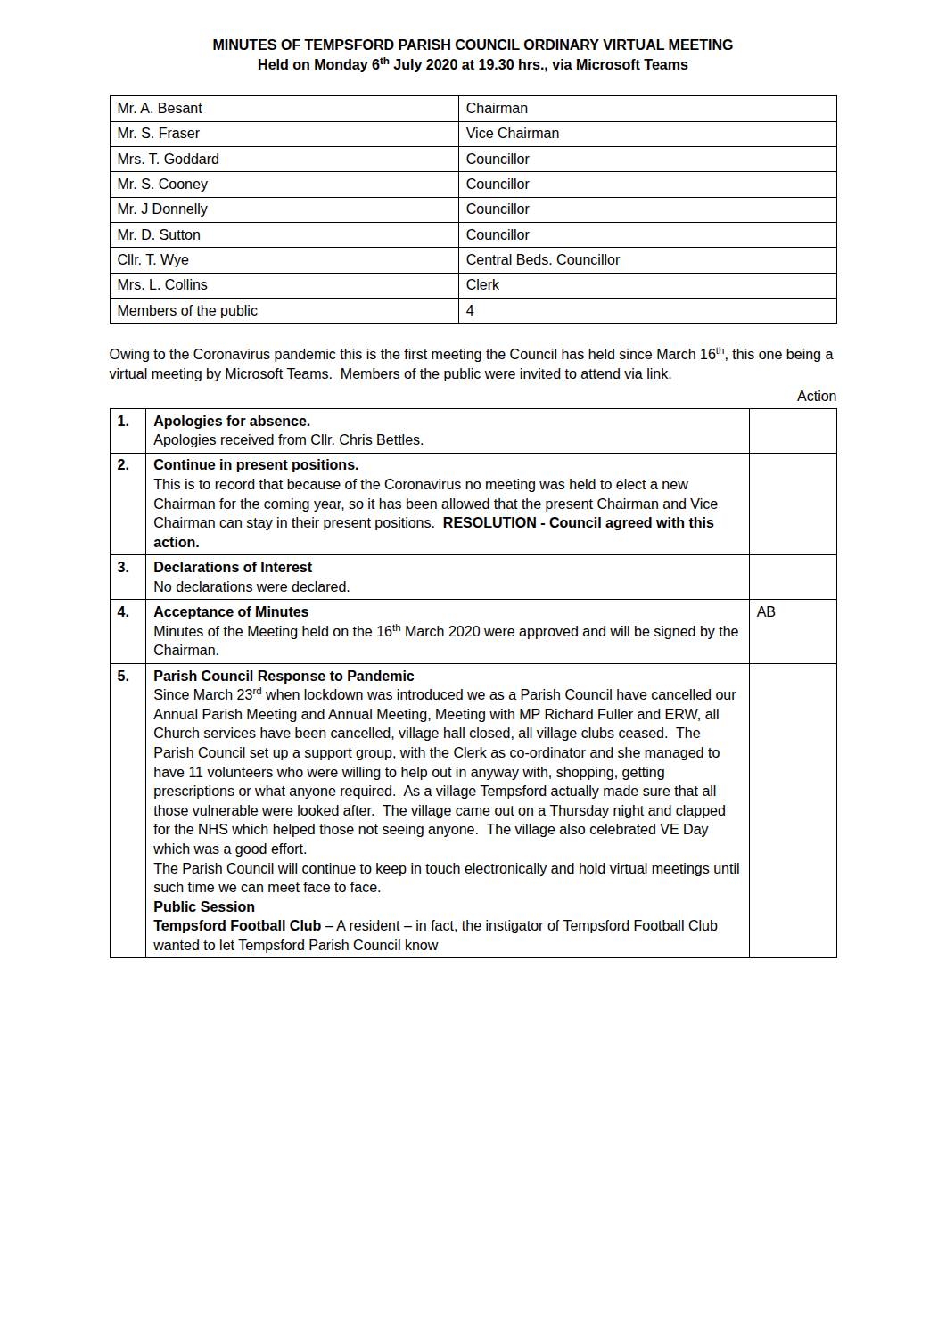MINUTES OF TEMPSFORD PARISH COUNCIL ORDINARY VIRTUAL MEETING
Held on Monday 6th July 2020 at 19.30 hrs., via Microsoft Teams
| Mr. A. Besant | Chairman |
| Mr. S. Fraser | Vice Chairman |
| Mrs. T. Goddard | Councillor |
| Mr. S. Cooney | Councillor |
| Mr. J Donnelly | Councillor |
| Mr. D. Sutton | Councillor |
| Cllr. T. Wye | Central Beds. Councillor |
| Mrs. L. Collins | Clerk |
| Members of the public | 4 |
Owing to the Coronavirus pandemic this is the first meeting the Council has held since March 16th, this one being a virtual meeting by Microsoft Teams. Members of the public were invited to attend via link.
Action
| 1. | Apologies for absence. Apologies received from Cllr. Chris Bettles. | |
| 2. | Continue in present positions. This is to record that because of the Coronavirus no meeting was held to elect a new Chairman for the coming year, so it has been allowed that the present Chairman and Vice Chairman can stay in their present positions. RESOLUTION - Council agreed with this action. | |
| 3. | Declarations of Interest No declarations were declared. | |
| 4. | Acceptance of Minutes Minutes of the Meeting held on the 16 th March 2020 were approved and will be signed by the Chairman. | AB |
| 5. | Parish Council Response to Pandemic Since March 23 rd when lockdown was introduced we as a Parish Council have cancelled our Annual Parish Meeting and Annual Meeting, Meeting with MP Richard Fuller and ERW, all Church services have been cancelled, village hall closed, all village clubs ceased. The Parish Council set up a support group, with the Clerk as co-ordinator and she managed to have 11 volunteers who were willing to help out in anyway with, shopping, getting prescriptions or what anyone required. As a village Tempsford actually made sure that all those vulnerable were looked after. The village came out on a Thursday night and clapped for the NHS which helped those not seeing anyone. The village also celebrated VE Day which was a good effort. The Parish Council will continue to keep in touch electronically and hold virtual meetings until such time we can meet face to face. Public Session Tempsford Football Club – A resident – in fact, the instigator of Tempsford Football Club wanted to let Tempsford Parish Council know | |